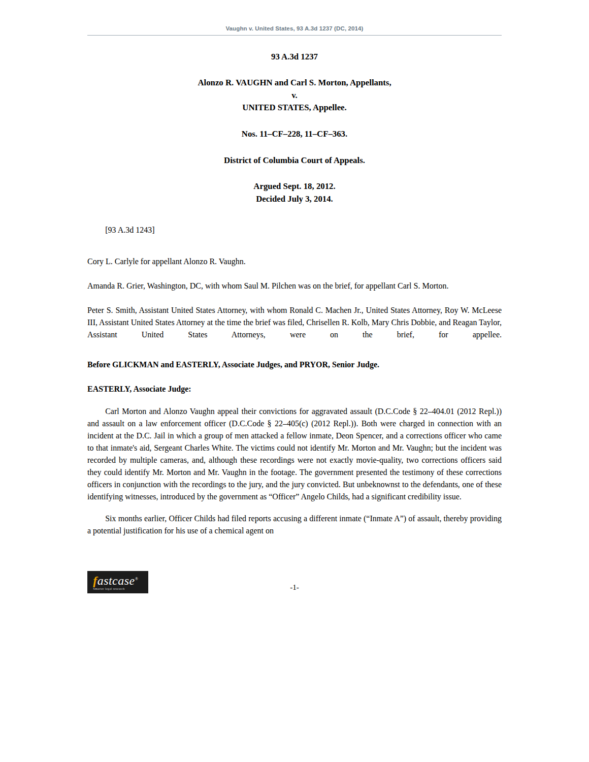Vaughn v. United States, 93 A.3d 1237 (DC, 2014)
93 A.3d 1237
Alonzo R. VAUGHN and Carl S. Morton, Appellants,
v.
UNITED STATES, Appellee.
Nos. 11–CF–228, 11–CF–363.
District of Columbia Court of Appeals.
Argued Sept. 18, 2012.
Decided July 3, 2014.
[93 A.3d 1243]
Cory L. Carlyle for appellant Alonzo R. Vaughn.
Amanda R. Grier, Washington, DC, with whom Saul M. Pilchen was on the brief, for appellant Carl S. Morton.
Peter S. Smith, Assistant United States Attorney, with whom Ronald C. Machen Jr., United States Attorney, Roy W. McLeese III, Assistant United States Attorney at the time the brief was filed, Chrisellen R. Kolb, Mary Chris Dobbie, and Reagan Taylor, Assistant United States Attorneys, were on the brief, for appellee.
Before GLICKMAN and EASTERLY, Associate Judges, and PRYOR, Senior Judge.
EASTERLY, Associate Judge:
Carl Morton and Alonzo Vaughn appeal their convictions for aggravated assault (D.C.Code § 22–404.01 (2012 Repl.)) and assault on a law enforcement officer (D.C.Code § 22–405(c) (2012 Repl.)). Both were charged in connection with an incident at the D.C. Jail in which a group of men attacked a fellow inmate, Deon Spencer, and a corrections officer who came to that inmate's aid, Sergeant Charles White. The victims could not identify Mr. Morton and Mr. Vaughn; but the incident was recorded by multiple cameras, and, although these recordings were not exactly movie-quality, two corrections officers said they could identify Mr. Morton and Mr. Vaughn in the footage. The government presented the testimony of these corrections officers in conjunction with the recordings to the jury, and the jury convicted. But unbeknownst to the defendants, one of these identifying witnesses, introduced by the government as “Officer” Angelo Childs, had a significant credibility issue.
Six months earlier, Officer Childs had filed reports accusing a different inmate (“Inmate A”) of assault, thereby providing a potential justification for his use of a chemical agent on
fastcase®
Smarter legal research
-1-